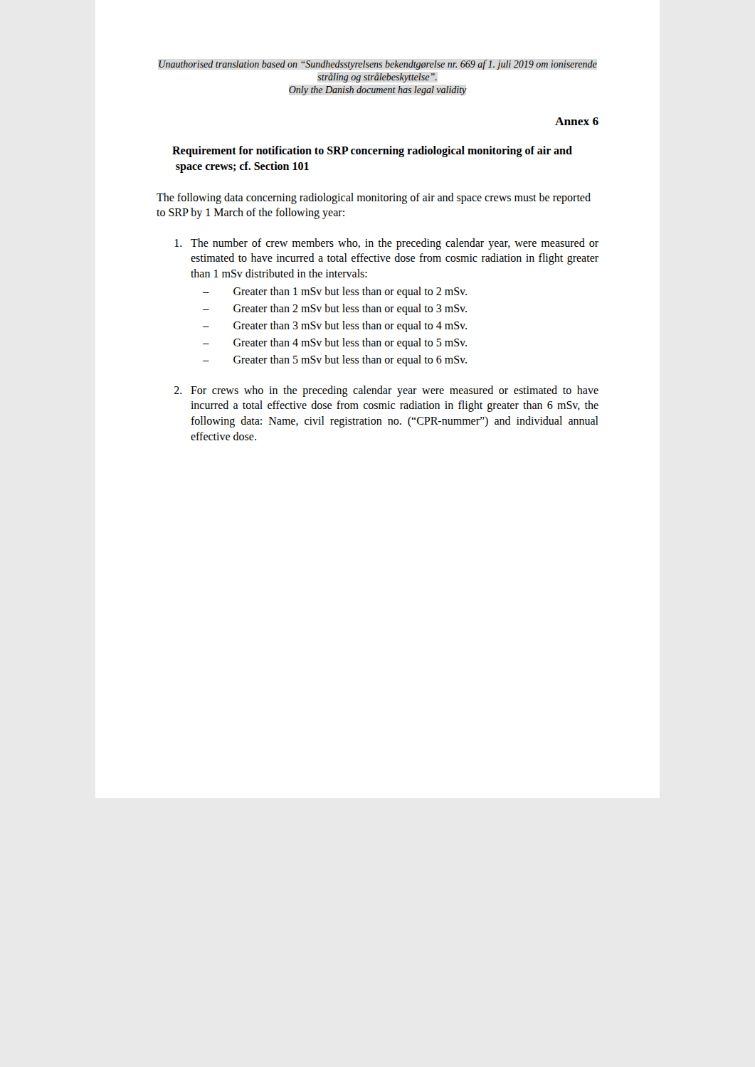Unauthorised translation based on “Sundhedsstyrelsens bekendtgørelse nr. 669 af 1. juli 2019 om ioniserende stråling og strålebeskyttelse”.
Only the Danish document has legal validity
Annex 6
Requirement for notification to SRP concerning radiological monitoring of air and space crews; cf. Section 101
The following data concerning radiological monitoring of air and space crews must be reported to SRP by 1 March of the following year:
The number of crew members who, in the preceding calendar year, were measured or estimated to have incurred a total effective dose from cosmic radiation in flight greater than 1 mSv distributed in the intervals:
Greater than 1 mSv but less than or equal to 2 mSv.
Greater than 2 mSv but less than or equal to 3 mSv.
Greater than 3 mSv but less than or equal to 4 mSv.
Greater than 4 mSv but less than or equal to 5 mSv.
Greater than 5 mSv but less than or equal to 6 mSv.
For crews who in the preceding calendar year were measured or estimated to have incurred a total effective dose from cosmic radiation in flight greater than 6 mSv, the following data: Name, civil registration no. (“CPR-nummer”) and individual annual effective dose.